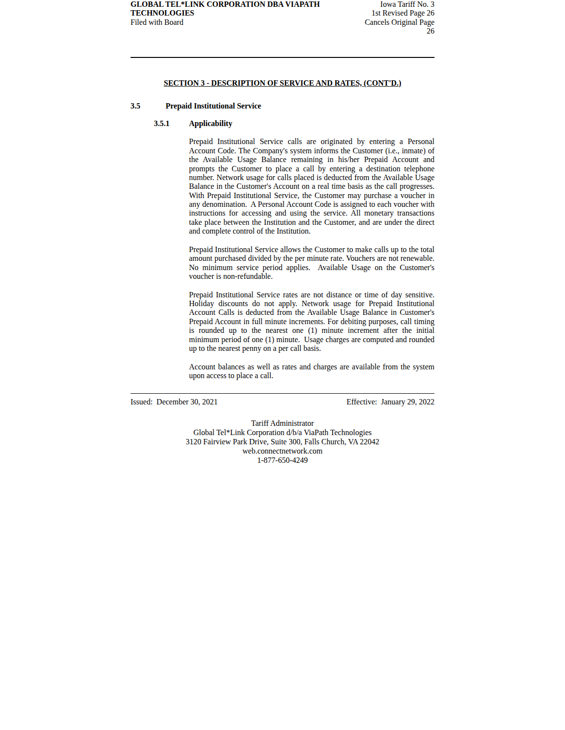Global Tel*Link Corporation dba ViaPath Technologies
Filed with Board
Iowa Tariff No. 3
1st Revised Page 26
Cancels Original Page 26
SECTION 3 - DESCRIPTION OF SERVICE AND RATES, (CONT'D.)
3.5
Prepaid Institutional Service
3.5.1
Applicability
Prepaid Institutional Service calls are originated by entering a Personal Account Code. The Company's system informs the Customer (i.e., inmate) of the Available Usage Balance remaining in his/her Prepaid Account and prompts the Customer to place a call by entering a destination telephone number. Network usage for calls placed is deducted from the Available Usage Balance in the Customer's Account on a real time basis as the call progresses. With Prepaid Institutional Service, the Customer may purchase a voucher in any denomination. A Personal Account Code is assigned to each voucher with instructions for accessing and using the service. All monetary transactions take place between the Institution and the Customer, and are under the direct and complete control of the Institution.
Prepaid Institutional Service allows the Customer to make calls up to the total amount purchased divided by the per minute rate. Vouchers are not renewable. No minimum service period applies. Available Usage on the Customer's voucher is non-refundable.
Prepaid Institutional Service rates are not distance or time of day sensitive. Holiday discounts do not apply. Network usage for Prepaid Institutional Account Calls is deducted from the Available Usage Balance in Customer's Prepaid Account in full minute increments. For debiting purposes, call timing is rounded up to the nearest one (1) minute increment after the initial minimum period of one (1) minute. Usage charges are computed and rounded up to the nearest penny on a per call basis.
Account balances as well as rates and charges are available from the system upon access to place a call.
Issued: December 30, 2021
Effective: January 29, 2022
Tariff Administrator
Global Tel*Link Corporation d/b/a ViaPath Technologies
3120 Fairview Park Drive, Suite 300, Falls Church, VA 22042
web.connectnetwork.com
1-877-650-4249